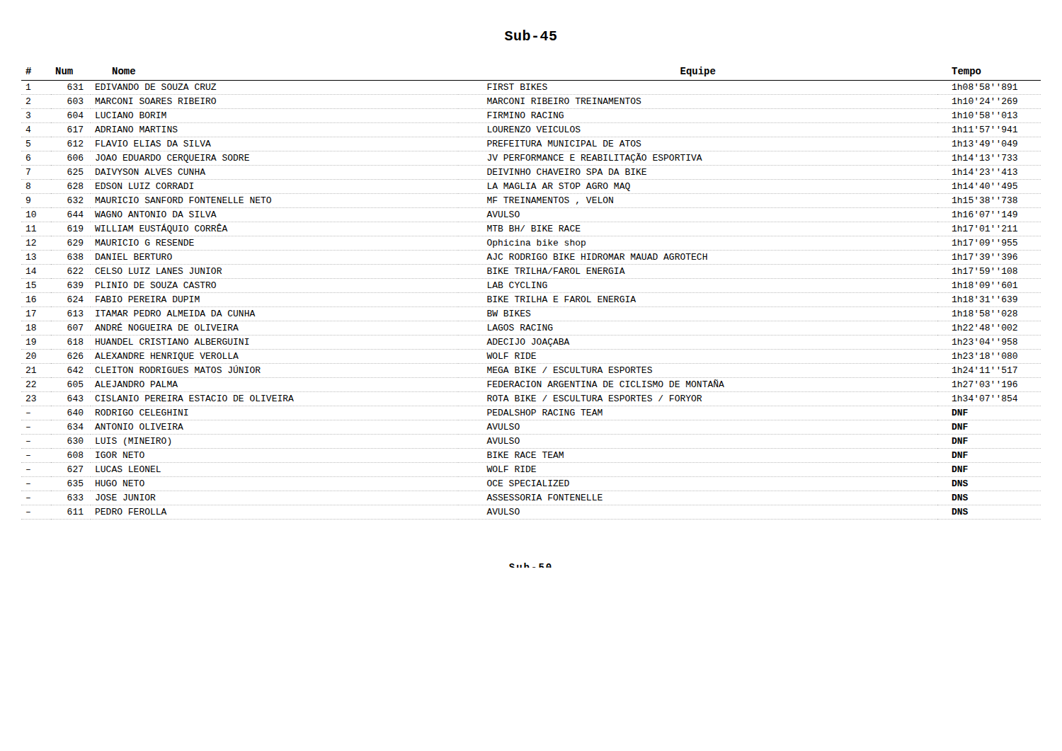Sub-45
| # | Num | Nome | Equipe | Tempo |
| --- | --- | --- | --- | --- |
| 1 | 631 | EDIVANDO DE SOUZA CRUZ | FIRST BIKES | 1h08'58''891 |
| 2 | 603 | MARCONI SOARES RIBEIRO | MARCONI RIBEIRO TREINAMENTOS | 1h10'24''269 |
| 3 | 604 | LUCIANO BORIM | FIRMINO RACING | 1h10'58''013 |
| 4 | 617 | ADRIANO MARTINS | LOURENZO VEICULOS | 1h11'57''941 |
| 5 | 612 | FLAVIO ELIAS DA SILVA | PREFEITURA MUNICIPAL DE ATOS | 1h13'49''049 |
| 6 | 606 | JOAO EDUARDO CERQUEIRA SODRE | JV PERFORMANCE E REABILITAÇÃO ESPORTIVA | 1h14'13''733 |
| 7 | 625 | DAIVYSON ALVES CUNHA | DEIVINHO CHAVEIRO SPA DA BIKE | 1h14'23''413 |
| 8 | 628 | EDSON LUIZ CORRADI | LA MAGLIA AR STOP AGRO MAQ | 1h14'40''495 |
| 9 | 632 | MAURICIO SANFORD FONTENELLE NETO | MF TREINAMENTOS , VELON | 1h15'38''738 |
| 10 | 644 | WAGNO ANTONIO DA SILVA | AVULSO | 1h16'07''149 |
| 11 | 619 | WILLIAM EUSTÁQUIO CORRÊA | MTB BH/ BIKE RACE | 1h17'01''211 |
| 12 | 629 | MAURICIO G RESENDE | Ophicina bike shop | 1h17'09''955 |
| 13 | 638 | DANIEL BERTURO | AJC RODRIGO BIKE HIDROMAR MAUAD AGROTECH | 1h17'39''396 |
| 14 | 622 | CELSO LUIZ LANES JUNIOR | BIKE TRILHA/FAROL ENERGIA | 1h17'59''108 |
| 15 | 639 | PLINIO DE SOUZA CASTRO | LAB CYCLING | 1h18'09''601 |
| 16 | 624 | FABIO PEREIRA DUPIM | BIKE TRILHA E FAROL ENERGIA | 1h18'31''639 |
| 17 | 613 | ITAMAR PEDRO ALMEIDA DA CUNHA | BW BIKES | 1h18'58''028 |
| 18 | 607 | ANDRÉ NOGUEIRA DE OLIVEIRA | LAGOS RACING | 1h22'48''002 |
| 19 | 618 | HUANDEL CRISTIANO ALBERGUINI | ADECIJO JOAÇABA | 1h23'04''958 |
| 20 | 626 | ALEXANDRE HENRIQUE VEROLLA | WOLF RIDE | 1h23'18''080 |
| 21 | 642 | CLEITON RODRIGUES MATOS JÚNIOR | MEGA BIKE / ESCULTURA ESPORTES | 1h24'11''517 |
| 22 | 605 | ALEJANDRO PALMA | FEDERACION ARGENTINA DE CICLISMO DE MONTAÑA | 1h27'03''196 |
| 23 | 643 | CISLANIO PEREIRA ESTACIO DE OLIVEIRA | ROTA BIKE / ESCULTURA ESPORTES / FORYOR | 1h34'07''854 |
| – | 640 | RODRIGO CELEGHINI | PEDALSHOP RACING TEAM | DNF |
| – | 634 | ANTONIO OLIVEIRA | AVULSO | DNF |
| – | 630 | LUIS (MINEIRO) | AVULSO | DNF |
| – | 608 | IGOR NETO | BIKE RACE TEAM | DNF |
| – | 627 | LUCAS LEONEL | WOLF RIDE | DNF |
| – | 635 | HUGO NETO | OCE SPECIALIZED | DNS |
| – | 633 | JOSE JUNIOR | ASSESSORIA FONTENELLE | DNS |
| – | 611 | PEDRO FEROLLA | AVULSO | DNS |
Sub-50